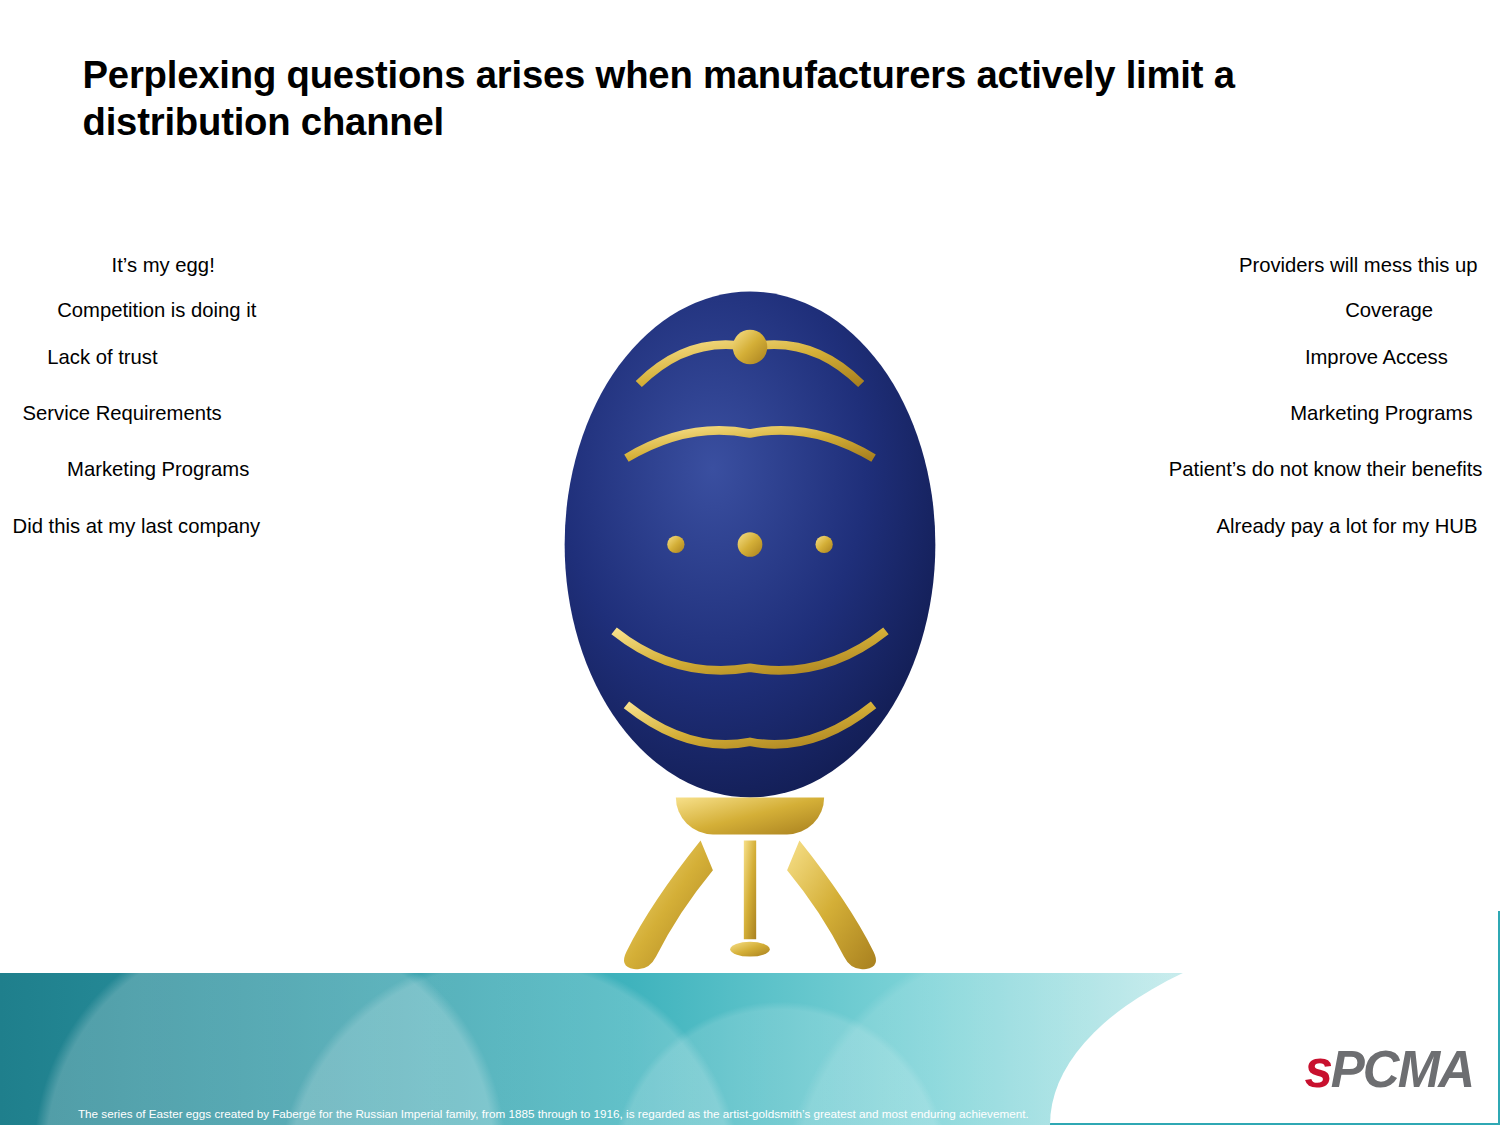Perplexing questions arises when manufacturers actively limit a distribution channel
It’s my egg!
Competition is doing it
Lack of trust
Service Requirements
Marketing Programs
Did this at my last company
Providers will mess this up
Coverage
Improve Access
Marketing Programs
Patient’s do not know their benefits
Already pay a lot for my HUB
The series of Easter eggs created by Fabergé for the Russian Imperial family, from 1885 through to 1916, is regarded as the artist-goldsmith’s greatest and most enduring achievement.
s PCMA